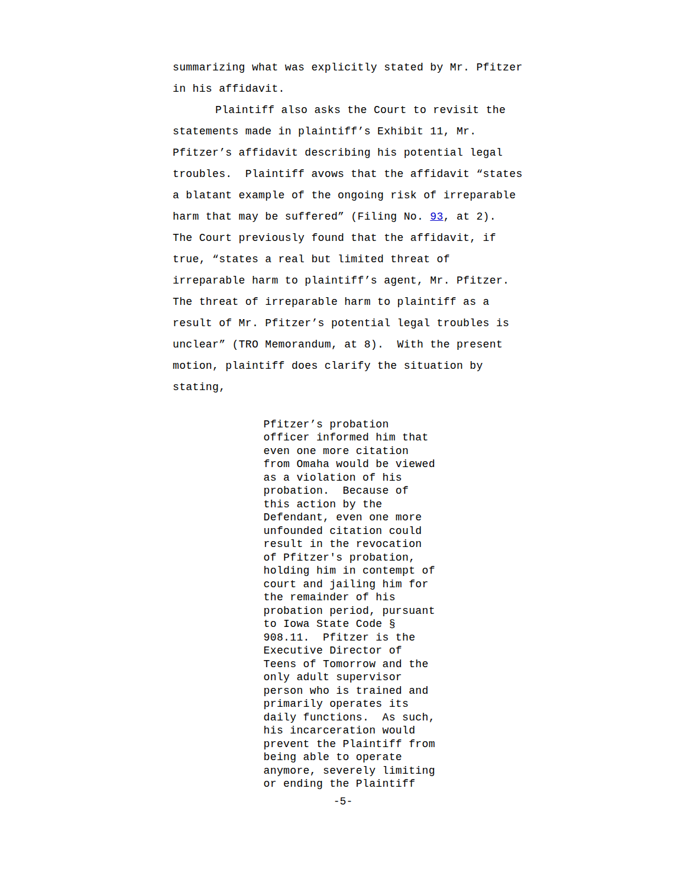summarizing what was explicitly stated by Mr. Pfitzer in his affidavit.
Plaintiff also asks the Court to revisit the statements made in plaintiff’s Exhibit 11, Mr. Pfitzer’s affidavit describing his potential legal troubles. Plaintiff avows that the affidavit “states a blatant example of the ongoing risk of irreparable harm that may be suffered” (Filing No. 93, at 2). The Court previously found that the affidavit, if true, “states a real but limited threat of irreparable harm to plaintiff’s agent, Mr. Pfitzer. The threat of irreparable harm to plaintiff as a result of Mr. Pfitzer’s potential legal troubles is unclear” (TRO Memorandum, at 8). With the present motion, plaintiff does clarify the situation by stating,
Pfitzer’s probation officer informed him that even one more citation from Omaha would be viewed as a violation of his probation. Because of this action by the Defendant, even one more unfounded citation could result in the revocation of Pfitzer's probation, holding him in contempt of court and jailing him for the remainder of his probation period, pursuant to Iowa State Code § 908.11. Pfitzer is the Executive Director of Teens of Tomorrow and the only adult supervisor person who is trained and primarily operates its daily functions. As such, his incarceration would prevent the Plaintiff from being able to operate anymore, severely limiting or ending the Plaintiff
-5-